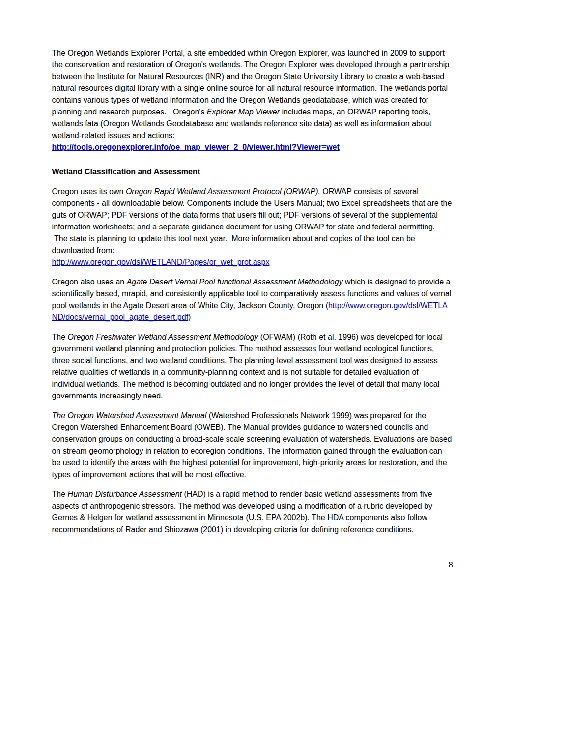The Oregon Wetlands Explorer Portal, a site embedded within Oregon Explorer, was launched in 2009 to support the conservation and restoration of Oregon's wetlands. The Oregon Explorer was developed through a partnership between the Institute for Natural Resources (INR) and the Oregon State University Library to create a web-based natural resources digital library with a single online source for all natural resource information. The wetlands portal contains various types of wetland information and the Oregon Wetlands geodatabase, which was created for planning and research purposes. Oregon's Explorer Map Viewer includes maps, an ORWAP reporting tools, wetlands fata (Oregon Wetlands Geodatabase and wetlands reference site data) as well as information about wetland-related issues and actions:
http://tools.oregonexplorer.info/oe_map_viewer_2_0/viewer.html?Viewer=wet
Wetland Classification and Assessment
Oregon uses its own Oregon Rapid Wetland Assessment Protocol (ORWAP). ORWAP consists of several components - all downloadable below. Components include the Users Manual; two Excel spreadsheets that are the guts of ORWAP; PDF versions of the data forms that users fill out; PDF versions of several of the supplemental information worksheets; and a separate guidance document for using ORWAP for state and federal permitting. The state is planning to update this tool next year. More information about and copies of the tool can be downloaded from:
http://www.oregon.gov/dsl/WETLAND/Pages/or_wet_prot.aspx
Oregon also uses an Agate Desert Vernal Pool functional Assessment Methodology which is designed to provide a scientifically based, mrapid, and consistently applicable tool to comparatively assess functions and values of vernal pool wetlands in the Agate Desert area of White City, Jackson County, Oregon (http://www.oregon.gov/dsl/WETLAND/docs/vernal_pool_agate_desert.pdf)
The Oregon Freshwater Wetland Assessment Methodology (OFWAM) (Roth et al. 1996) was developed for local government wetland planning and protection policies. The method assesses four wetland ecological functions, three social functions, and two wetland conditions. The planning-level assessment tool was designed to assess relative qualities of wetlands in a community-planning context and is not suitable for detailed evaluation of individual wetlands. The method is becoming outdated and no longer provides the level of detail that many local governments increasingly need.
The Oregon Watershed Assessment Manual (Watershed Professionals Network 1999) was prepared for the Oregon Watershed Enhancement Board (OWEB). The Manual provides guidance to watershed councils and conservation groups on conducting a broad-scale scale screening evaluation of watersheds. Evaluations are based on stream geomorphology in relation to ecoregion conditions. The information gained through the evaluation can be used to identify the areas with the highest potential for improvement, high-priority areas for restoration, and the types of improvement actions that will be most effective.
The Human Disturbance Assessment (HAD) is a rapid method to render basic wetland assessments from five aspects of anthropogenic stressors. The method was developed using a modification of a rubric developed by Gernes & Helgen for wetland assessment in Minnesota (U.S. EPA 2002b). The HDA components also follow recommendations of Rader and Shiozawa (2001) in developing criteria for defining reference conditions.
8